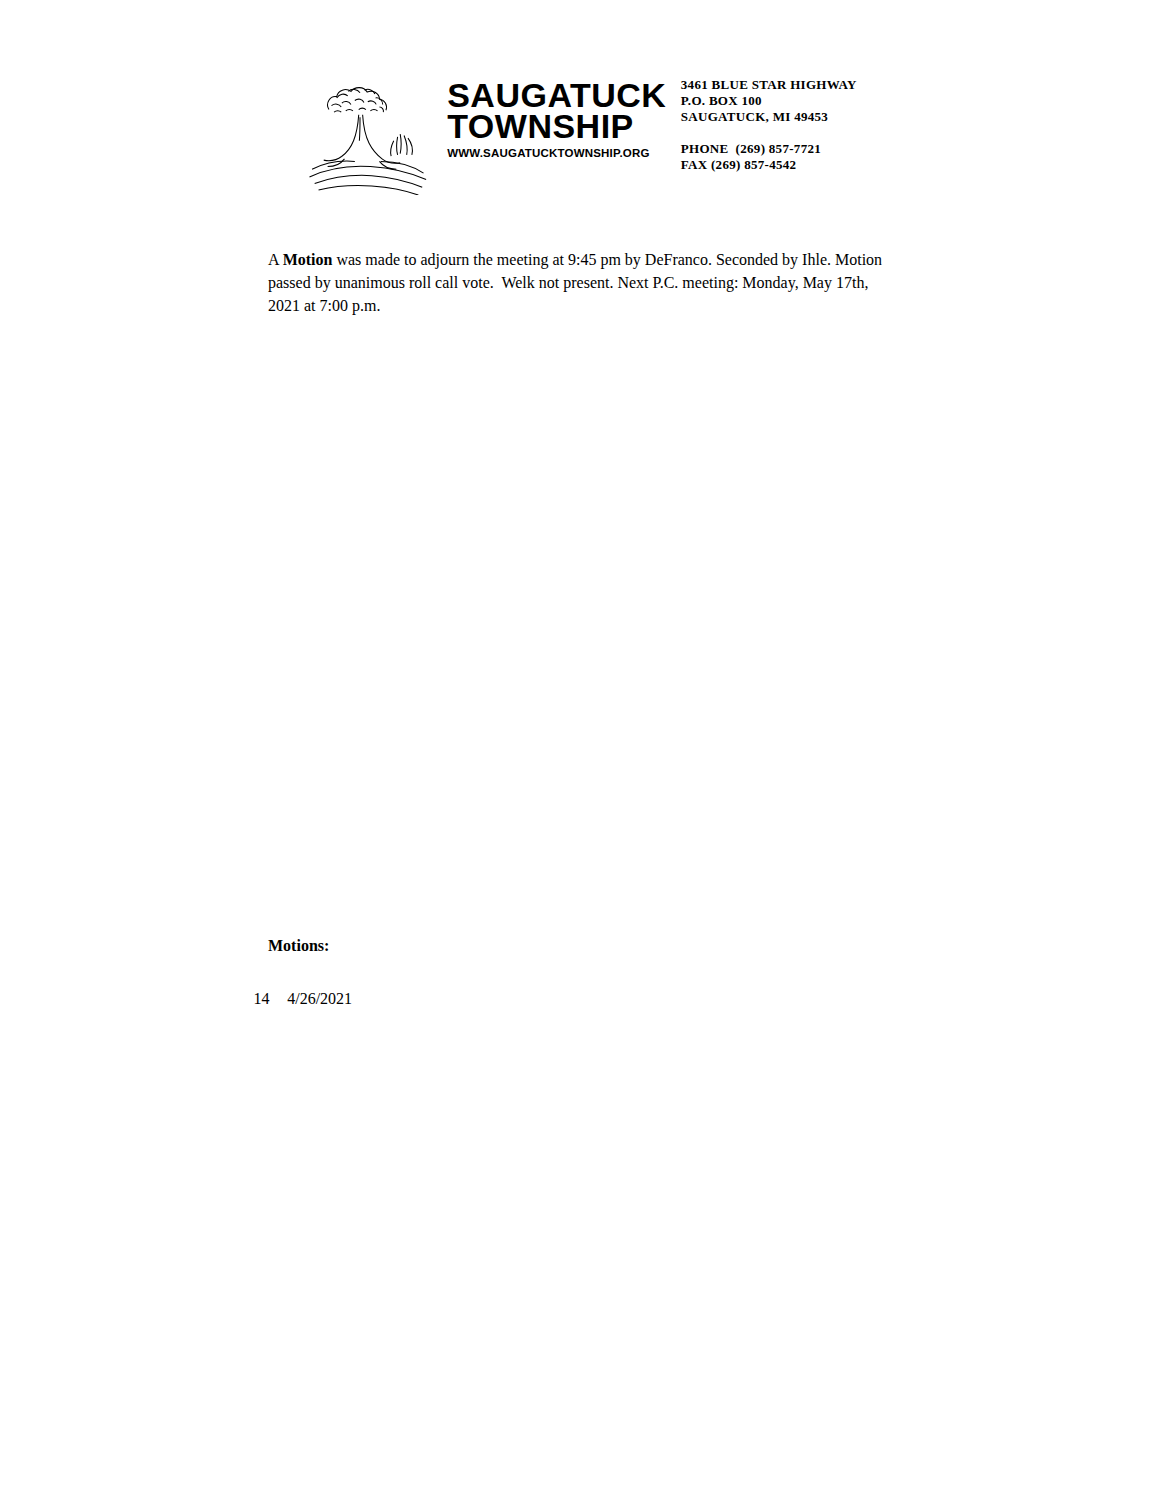SAUGATUCK
TOWNSHIP
WWW.SAUGATUCKTOWNSHIP.ORG
3461 BLUE STAR HIGHWAY
P.O. BOX 100
SAUGATUCK, MI 49453
PHONE (269) 857-7721
FAX (269) 857-4542
A Motion was made to adjourn the meeting at 9:45 pm by DeFranco. Seconded by Ihle. Motion passed by unanimous roll call vote. Welk not present. Next P.C. meeting: Monday, May 17th, 2021 at 7:00 p.m.
Motions:
144/26/2021